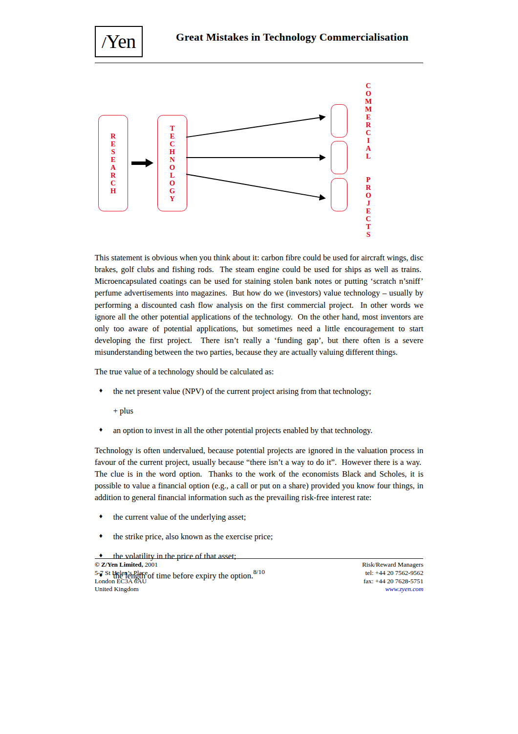/Yen
Great Mistakes in Technology Commercialisation
RESEARCH
TECHNOLOGY
COMMERCIAL PROJECTS
This statement is obvious when you think about it: carbon fibre could be used for aircraft wings, disc brakes, golf clubs and fishing rods. The steam engine could be used for ships as well as trains. Microencapsulated coatings can be used for staining stolen bank notes or putting ‘scratch n’sniff’ perfume advertisements into magazines. But how do we (investors) value technology – usually by performing a discounted cash flow analysis on the first commercial project. In other words we ignore all the other potential applications of the technology. On the other hand, most inventors are only too aware of potential applications, but sometimes need a little encouragement to start developing the first project. There isn’t really a ‘funding gap’, but there often is a severe misunderstanding between the two parties, because they are actually valuing different things.
The true value of a technology should be calculated as:
the net present value (NPV) of the current project arising from that technology;
+ plus
an option to invest in all the other potential projects enabled by that technology.
Technology is often undervalued, because potential projects are ignored in the valuation process in favour of the current project, usually because “there isn’t a way to do it”. However there is a way. The clue is in the word option. Thanks to the work of the economists Black and Scholes, it is possible to value a financial option (e.g., a call or put on a share) provided you know four things, in addition to general financial information such as the prevailing risk-free interest rate:
the current value of the underlying asset;
the strike price, also known as the exercise price;
the volatility in the price of that asset;
the length of time before expiry the option.
© Z/Yen Limited, 2001
5-7 St Helen’s Place
London EC3A 6AU
United Kingdom
8/10
Risk/Reward Managers
tel: +44 20 7562-9562
fax: +44 20 7628-5751
www.zyen.com